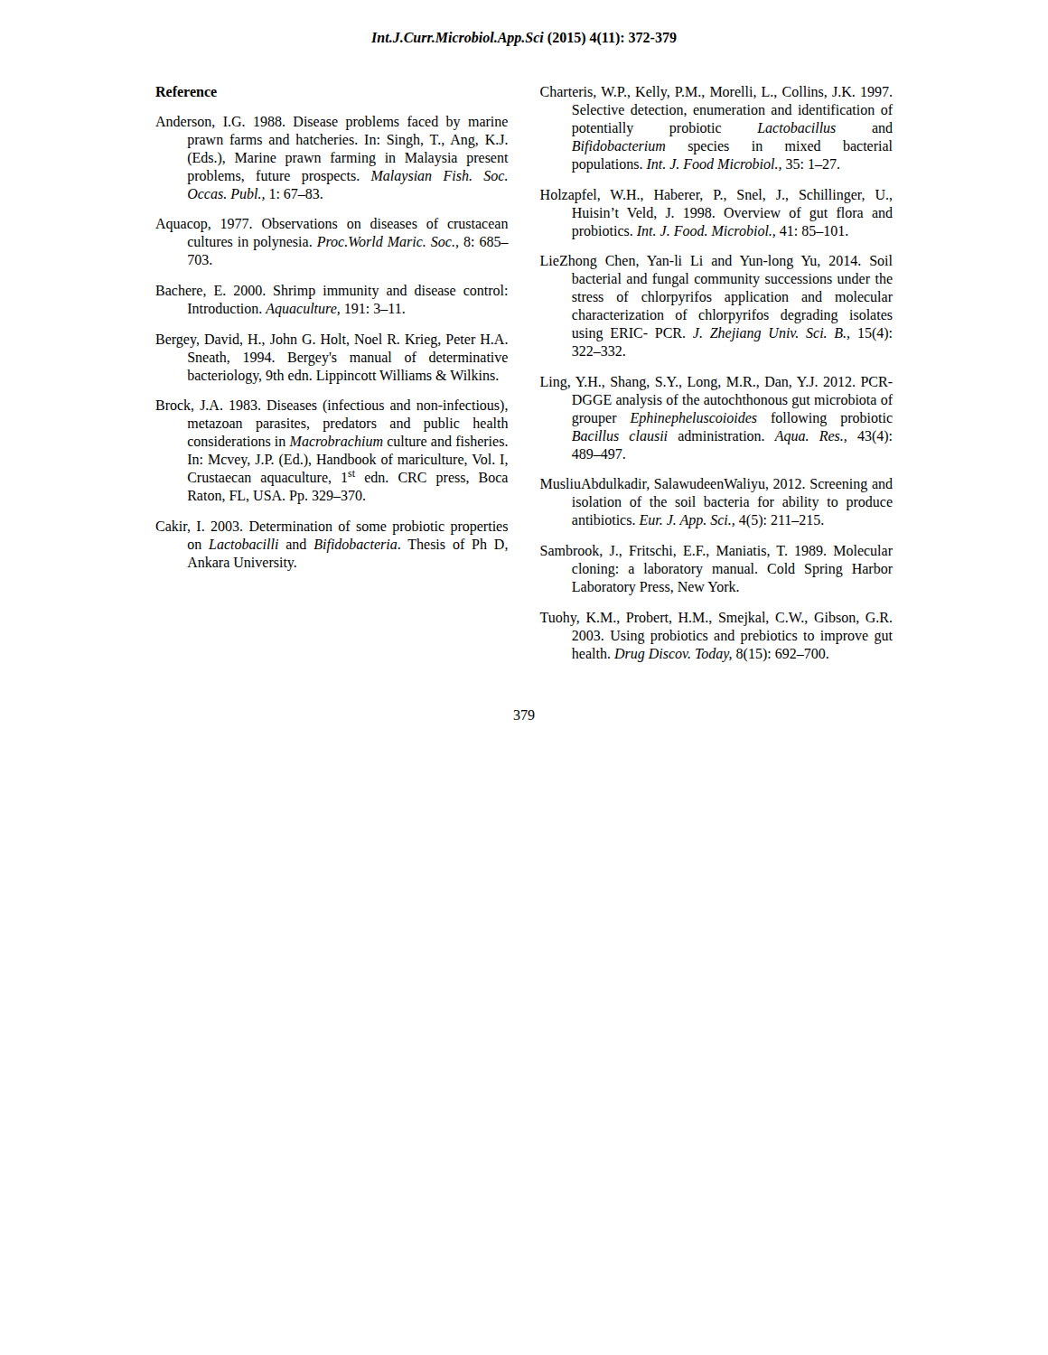Int.J.Curr.Microbiol.App.Sci (2015) 4(11): 372-379
Reference
Anderson, I.G. 1988. Disease problems faced by marine prawn farms and hatcheries. In: Singh, T., Ang, K.J. (Eds.), Marine prawn farming in Malaysia present problems, future prospects. Malaysian Fish. Soc. Occas. Publ., 1: 67–83.
Aquacop, 1977. Observations on diseases of crustacean cultures in polynesia. Proc.World Maric. Soc., 8: 685–703.
Bachere, E. 2000. Shrimp immunity and disease control: Introduction. Aquaculture, 191: 3–11.
Bergey, David, H., John G. Holt, Noel R. Krieg, Peter H.A. Sneath, 1994. Bergey's manual of determinative bacteriology, 9th edn. Lippincott Williams & Wilkins.
Brock, J.A. 1983. Diseases (infectious and non-infectious), metazoan parasites, predators and public health considerations in Macrobrachium culture and fisheries. In: Mcvey, J.P. (Ed.), Handbook of mariculture, Vol. I, Crustaecan aquaculture, 1st edn. CRC press, Boca Raton, FL, USA. Pp. 329–370.
Cakir, I. 2003. Determination of some probiotic properties on Lactobacilli and Bifidobacteria. Thesis of Ph D, Ankara University.
Charteris, W.P., Kelly, P.M., Morelli, L., Collins, J.K. 1997. Selective detection, enumeration and identification of potentially probiotic Lactobacillus and Bifidobacterium species in mixed bacterial populations. Int. J. Food Microbiol., 35: 1–27.
Holzapfel, W.H., Haberer, P., Snel, J., Schillinger, U., Huisin’t Veld, J. 1998. Overview of gut flora and probiotics. Int. J. Food. Microbiol., 41: 85–101.
LieZhong Chen, Yan-li Li and Yun-long Yu, 2014. Soil bacterial and fungal community successions under the stress of chlorpyrifos application and molecular characterization of chlorpyrifos degrading isolates using ERIC- PCR. J. Zhejiang Univ. Sci. B., 15(4): 322–332.
Ling, Y.H., Shang, S.Y., Long, M.R., Dan, Y.J. 2012. PCR-DGGE analysis of the autochthonous gut microbiota of grouper Ephinepheluscoioides following probiotic Bacillus clausii administration. Aqua. Res., 43(4): 489–497.
MusliuAbdulkadir, SalawudeenWaliyu, 2012. Screening and isolation of the soil bacteria for ability to produce antibiotics. Eur. J. App. Sci., 4(5): 211–215.
Sambrook, J., Fritschi, E.F., Maniatis, T. 1989. Molecular cloning: a laboratory manual. Cold Spring Harbor Laboratory Press, New York.
Tuohy, K.M., Probert, H.M., Smejkal, C.W., Gibson, G.R. 2003. Using probiotics and prebiotics to improve gut health. Drug Discov. Today, 8(15): 692–700.
379